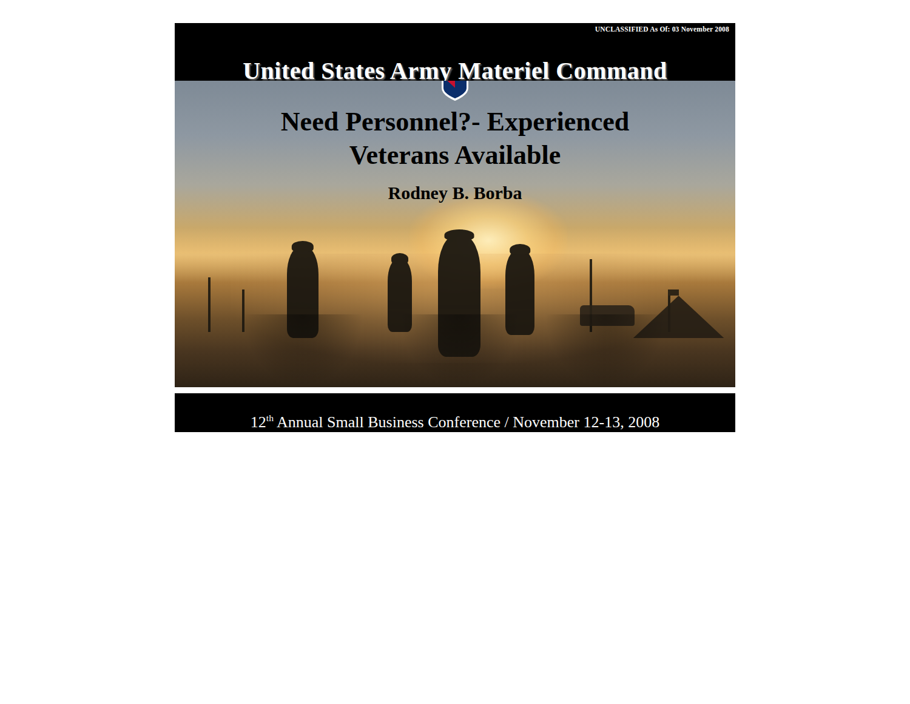UNCLASSIFIED As Of: 03 November 2008
United States Army Materiel Command
Need Personnel?- Experienced
Veterans Available
Rodney B. Borba
12th Annual Small Business Conference / November 12-13, 2008
Need to be faster, more agile, less bureaucratic-Need to fight this everyday!